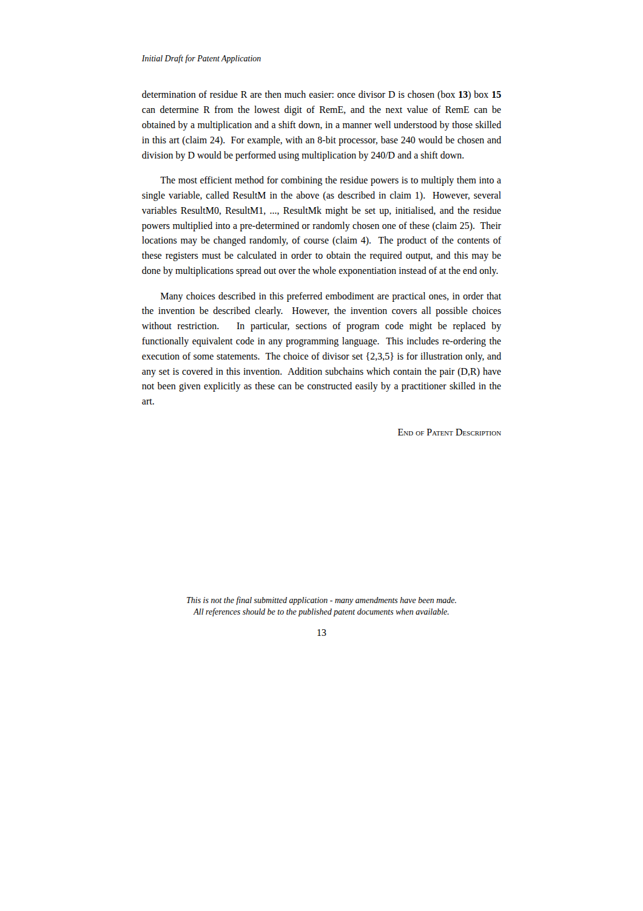Initial Draft for Patent Application
determination of residue R are then much easier: once divisor D is chosen (box 13) box 15 can determine R from the lowest digit of RemE, and the next value of RemE can be obtained by a multiplication and a shift down, in a manner well understood by those skilled in this art (claim 24). For example, with an 8-bit processor, base 240 would be chosen and division by D would be performed using multiplication by 240/D and a shift down.
The most efficient method for combining the residue powers is to multiply them into a single variable, called ResultM in the above (as described in claim 1). However, several variables ResultM0, ResultM1, ..., ResultMk might be set up, initialised, and the residue powers multiplied into a pre-determined or randomly chosen one of these (claim 25). Their locations may be changed randomly, of course (claim 4). The product of the contents of these registers must be calculated in order to obtain the required output, and this may be done by multiplications spread out over the whole exponentiation instead of at the end only.
Many choices described in this preferred embodiment are practical ones, in order that the invention be described clearly. However, the invention covers all possible choices without restriction. In particular, sections of program code might be replaced by functionally equivalent code in any programming language. This includes re-ordering the execution of some statements. The choice of divisor set {2,3,5} is for illustration only, and any set is covered in this invention. Addition subchains which contain the pair (D,R) have not been given explicitly as these can be constructed easily by a practitioner skilled in the art.
End of Patent Description
This is not the final submitted application - many amendments have been made.
All references should be to the published patent documents when available.
13